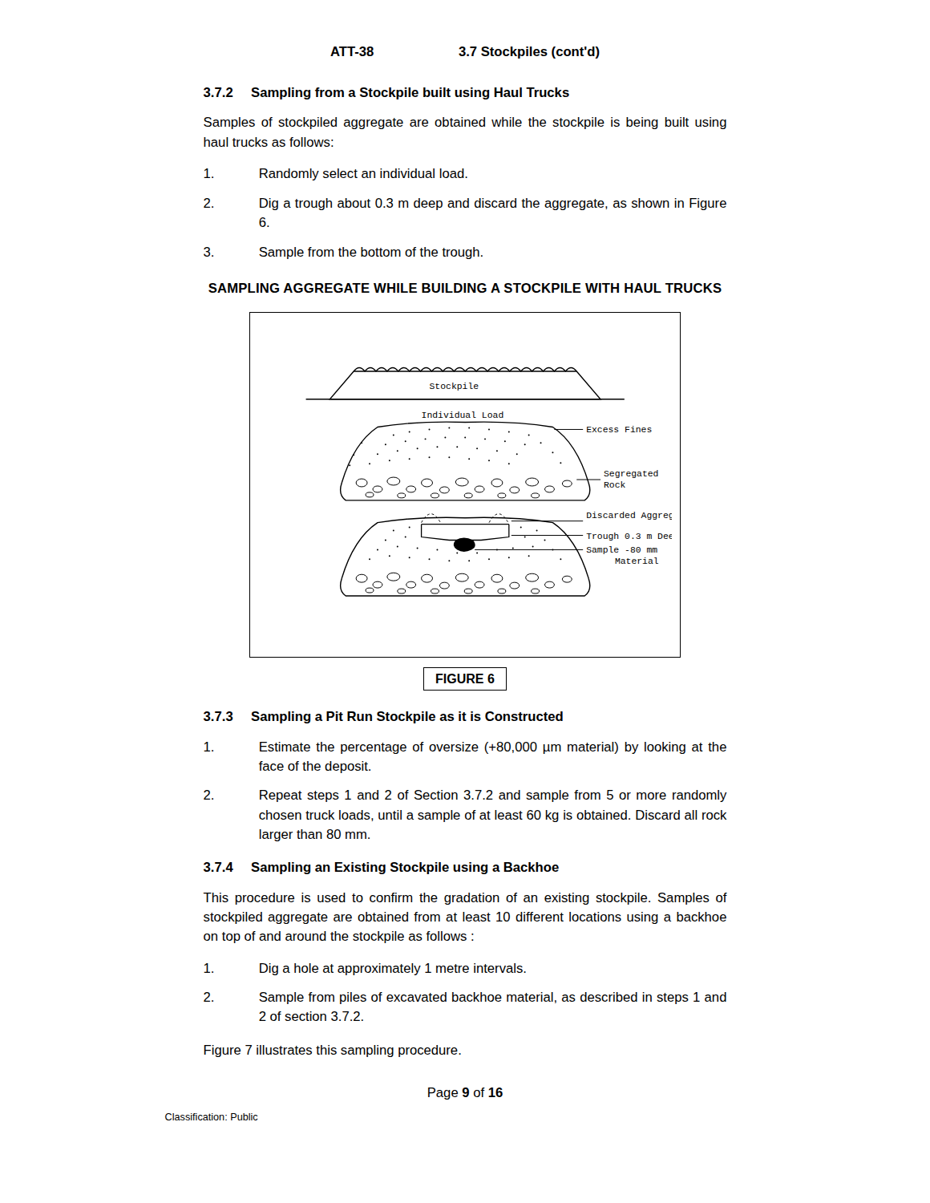ATT-383.7 Stockpiles (cont'd)
3.7.2 Sampling from a Stockpile built using Haul Trucks
Samples of stockpiled aggregate are obtained while the stockpile is being built using haul trucks as follows:
1. Randomly select an individual load.
2. Dig a trough about 0.3 m deep and discard the aggregate, as shown in Figure 6.
3. Sample from the bottom of the trough.
SAMPLING AGGREGATE WHILE BUILDING A STOCKPILE WITH HAUL TRUCKS
Stockpile Individual Load Excess Fines Segregated Rock Discarded Aggregate Trough 0.3 m Deep Sample -80 mm Material
FIGURE 6
3.7.3 Sampling a Pit Run Stockpile as it is Constructed
1. Estimate the percentage of oversize (+80,000 µm material) by looking at the face of the deposit.
2. Repeat steps 1 and 2 of Section 3.7.2 and sample from 5 or more randomly chosen truck loads, until a sample of at least 60 kg is obtained. Discard all rock larger than 80 mm.
3.7.4 Sampling an Existing Stockpile using a Backhoe
This procedure is used to confirm the gradation of an existing stockpile. Samples of stockpiled aggregate are obtained from at least 10 different locations using a backhoe on top of and around the stockpile as follows :
1. Dig a hole at approximately 1 metre intervals.
2. Sample from piles of excavated backhoe material, as described in steps 1 and 2 of section 3.7.2.
Figure 7 illustrates this sampling procedure.
Page 9 of 16
Classification: Public